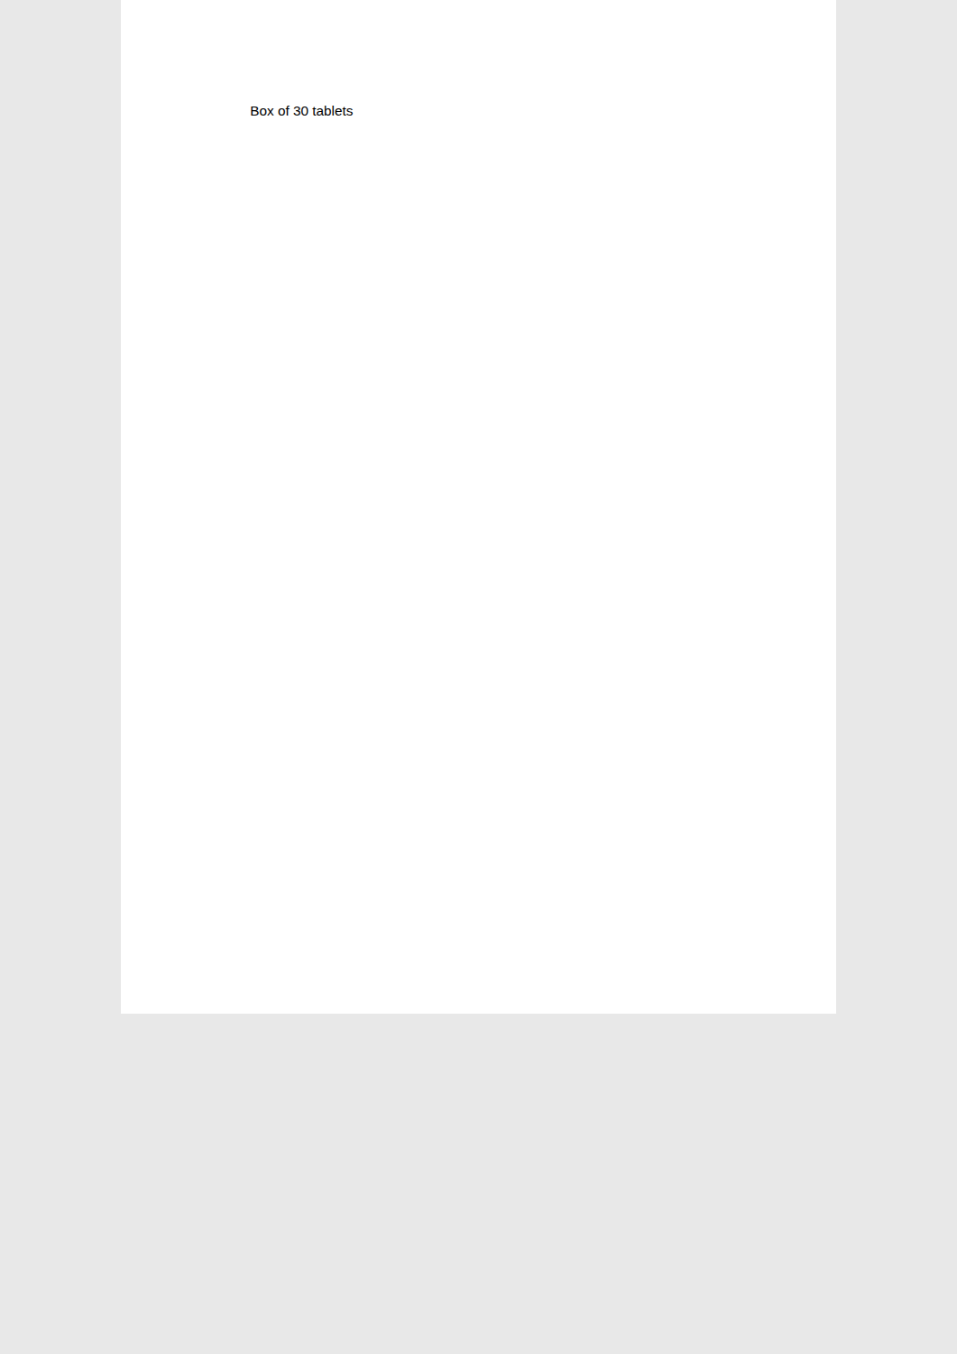Box of 30 tablets